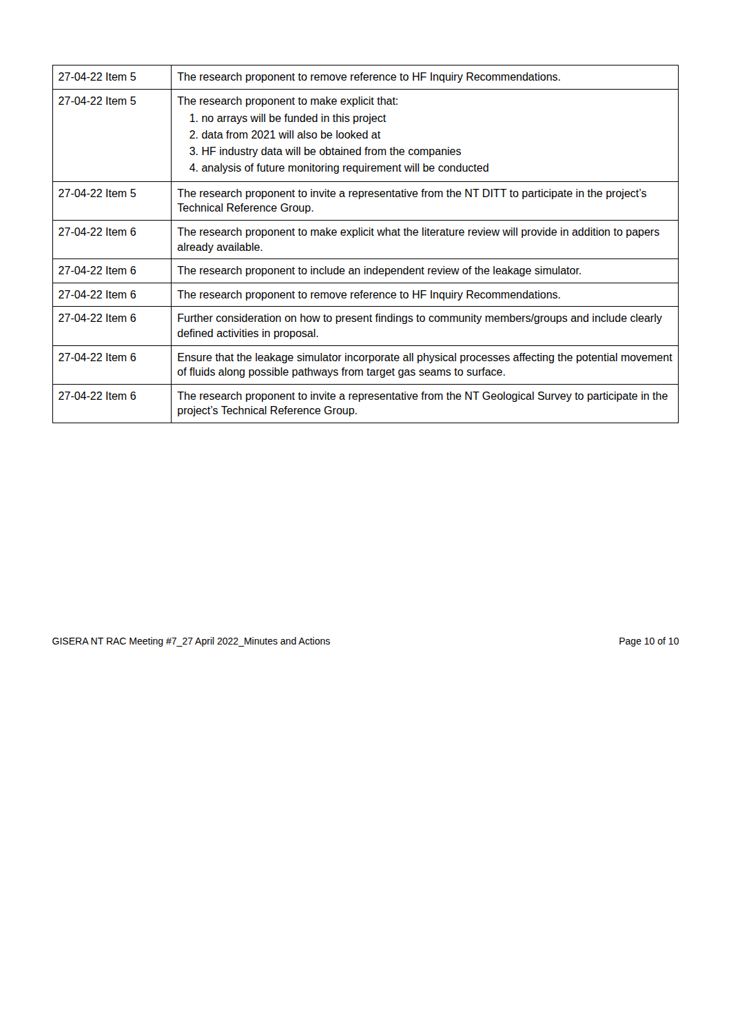| 27-04-22 Item 5 | The research proponent to remove reference to HF Inquiry Recommendations. |
| 27-04-22 Item 5 | The research proponent to make explicit that: no arrays will be funded in this project data from 2021 will also be looked at HF industry data will be obtained from the companies analysis of future monitoring requirement will be conducted |
| 27-04-22 Item 5 | The research proponent to invite a representative from the NT DITT to participate in the project’s Technical Reference Group. |
| 27-04-22 Item 6 | The research proponent to make explicit what the literature review will provide in addition to papers already available. |
| 27-04-22 Item 6 | The research proponent to include an independent review of the leakage simulator. |
| 27-04-22 Item 6 | The research proponent to remove reference to HF Inquiry Recommendations. |
| 27-04-22 Item 6 | Further consideration on how to present findings to community members/groups and include clearly defined activities in proposal. |
| 27-04-22 Item 6 | Ensure that the leakage simulator incorporate all physical processes affecting the potential movement of fluids along possible pathways from target gas seams to surface. |
| 27-04-22 Item 6 | The research proponent to invite a representative from the NT Geological Survey to participate in the project’s Technical Reference Group. |
GISERA NT RAC Meeting #7_27 April 2022_Minutes and Actions Page 10 of 10